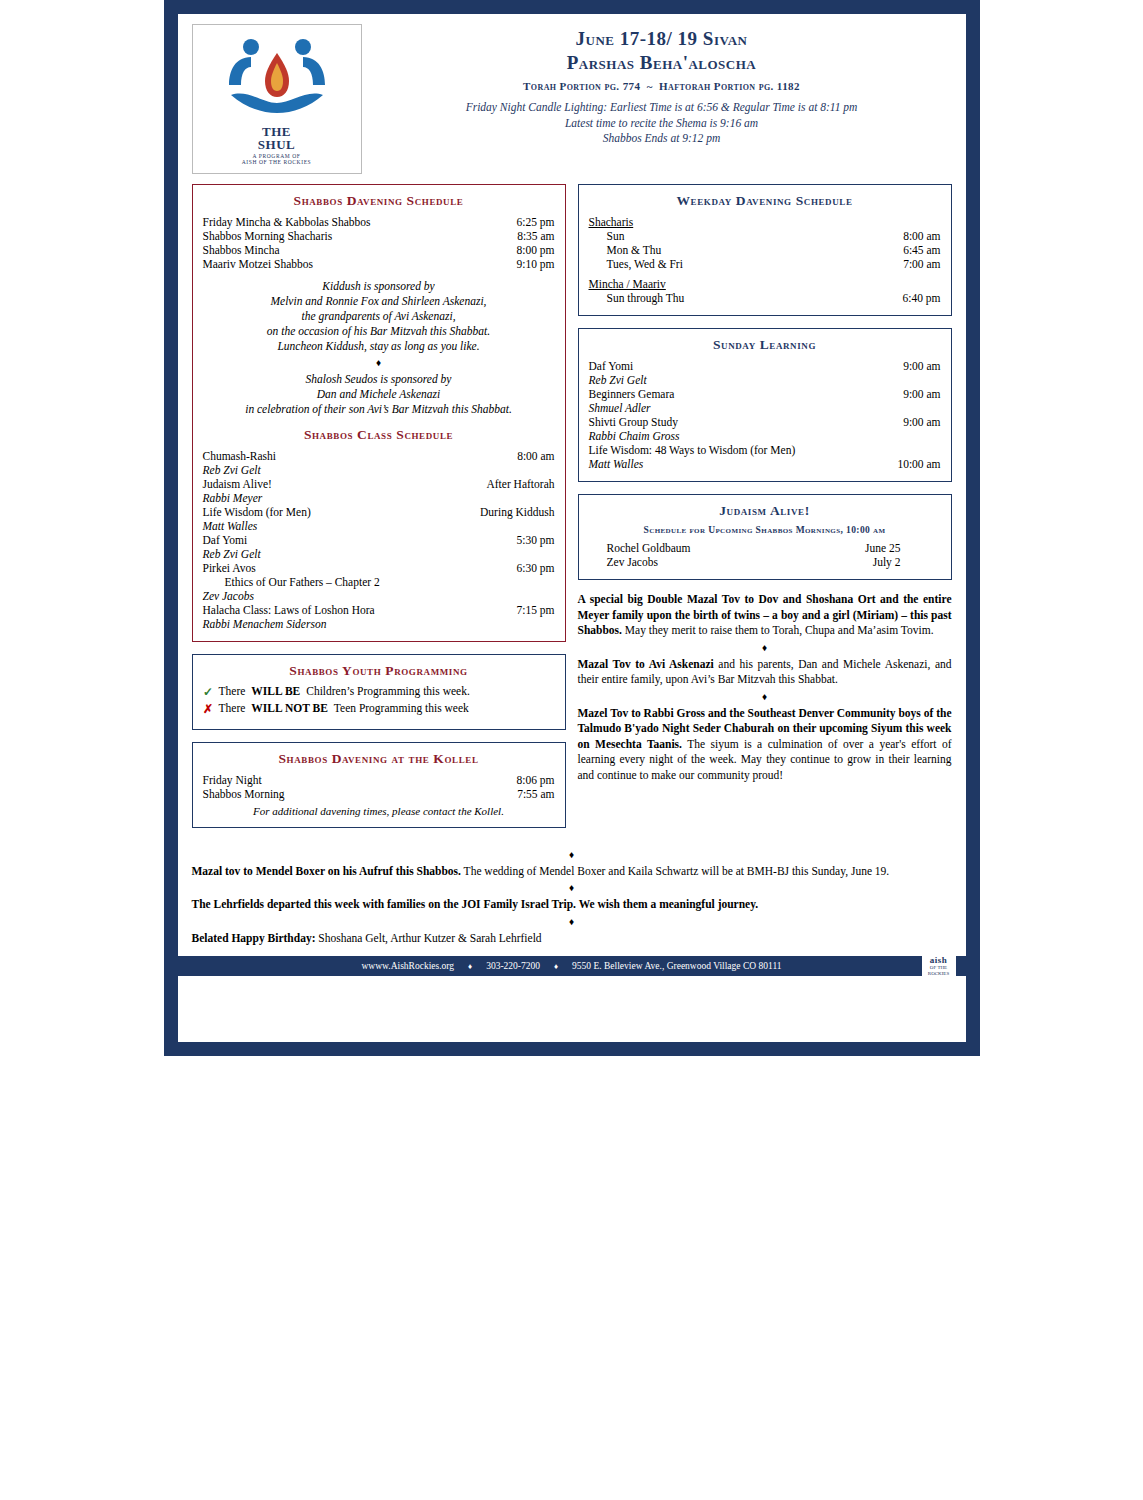THE
SHUL
A PROGRAM OF
AISH OF THE ROCKIES
June 17-18/ 19 Sivan
Parshas Beha'aloscha
Torah Portion pg. 774 ~ Haftorah Portion pg. 1182
Friday Night Candle Lighting: Earliest Time is at 6:56 & Regular Time is at 8:11 pm
Latest time to recite the Shema is 9:16 am
Shabbos Ends at 9:12 pm
Shabbos Davening Schedule
| Friday Mincha & Kabbolas Shabbos | 6:25 pm |
| Shabbos Morning Shacharis | 8:35 am |
| Shabbos Mincha | 8:00 pm |
| Maariv Motzei Shabbos | 9:10 pm |
Kiddush is sponsored by
Melvin and Ronnie Fox and Shirleen Askenazi,
the grandparents of Avi Askenazi,
on the occasion of his Bar Mitzvah this Shabbat.
Luncheon Kiddush, stay as long as you like.
♦
Shalosh Seudos is sponsored by
Dan and Michele Askenazi
in celebration of their son Avi’s Bar Mitzvah this Shabbat.
Shabbos Class Schedule
| Chumash-Rashi | 8:00 am |
| Reb Zvi Gelt | |
| Judaism Alive! | After Haftorah |
| Rabbi Meyer | |
| Life Wisdom (for Men) | During Kiddush |
| Matt Walles | |
| Daf Yomi | 5:30 pm |
| Reb Zvi Gelt | |
| Pirkei Avos | 6:30 pm |
| Ethics of Our Fathers – Chapter 2 | |
| Zev Jacobs | |
| Halacha Class: Laws of Loshon Hora | 7:15 pm |
| Rabbi Menachem Siderson | |
Shabbos Youth Programming
✓ There WILL BE Children’s Programming this week.
✗ There WILL NOT BE Teen Programming this week
Shabbos Davening at the Kollel
| Friday Night | 8:06 pm |
| Shabbos Morning | 7:55 am |
For additional davening times, please contact the Kollel.
Weekday Davening Schedule
| Shacharis |
| Sun | 8:00 am |
| Mon & Thu | 6:45 am |
| Tues, Wed & Fri | 7:00 am |
| Mincha / Maariv |
| Sun through Thu | 6:40 pm |
Sunday Learning
| Daf Yomi | 9:00 am |
| Reb Zvi Gelt | |
| Beginners Gemara | 9:00 am |
| Shmuel Adler | |
| Shivti Group Study | 9:00 am |
| Rabbi Chaim Gross | |
| Life Wisdom: 48 Ways to Wisdom (for Men) |
| Matt Walles | 10:00 am |
Judaism Alive!
Schedule for Upcoming Shabbos Mornings, 10:00 am
| Rochel Goldbaum | June 25 |
| Zev Jacobs | July 2 |
A special big Double Mazal Tov to Dov and Shoshana Ort and the entire Meyer family upon the birth of twins – a boy and a girl (Miriam) – this past Shabbos. May they merit to raise them to Torah, Chupa and Ma’asim Tovim.
♦
Mazal Tov to Avi Askenazi and his parents, Dan and Michele Askenazi, and their entire family, upon Avi’s Bar Mitzvah this Shabbat.
♦
Mazel Tov to Rabbi Gross and the Southeast Denver Community boys of the Talmudo B'yado Night Seder Chaburah on their upcoming Siyum this week on Mesechta Taanis. The siyum is a culmination of over a year's effort of learning every night of the week. May they continue to grow in their learning and continue to make our community proud!
♦
Mazal tov to Mendel Boxer on his Aufruf this Shabbos. The wedding of Mendel Boxer and Kaila Schwartz will be at BMH-BJ this Sunday, June 19.
♦
The Lehrfields departed this week with families on the JOI Family Israel Trip. We wish them a meaningful journey.
♦
Belated Happy Birthday: Shoshana Gelt, Arthur Kutzer & Sarah Lehrfield
wwww.AishRockies.org ♦ 303-220-7200 ♦ 9550 E. Belleview Ave., Greenwood Village CO 80111 aish OF THE ROCKIES